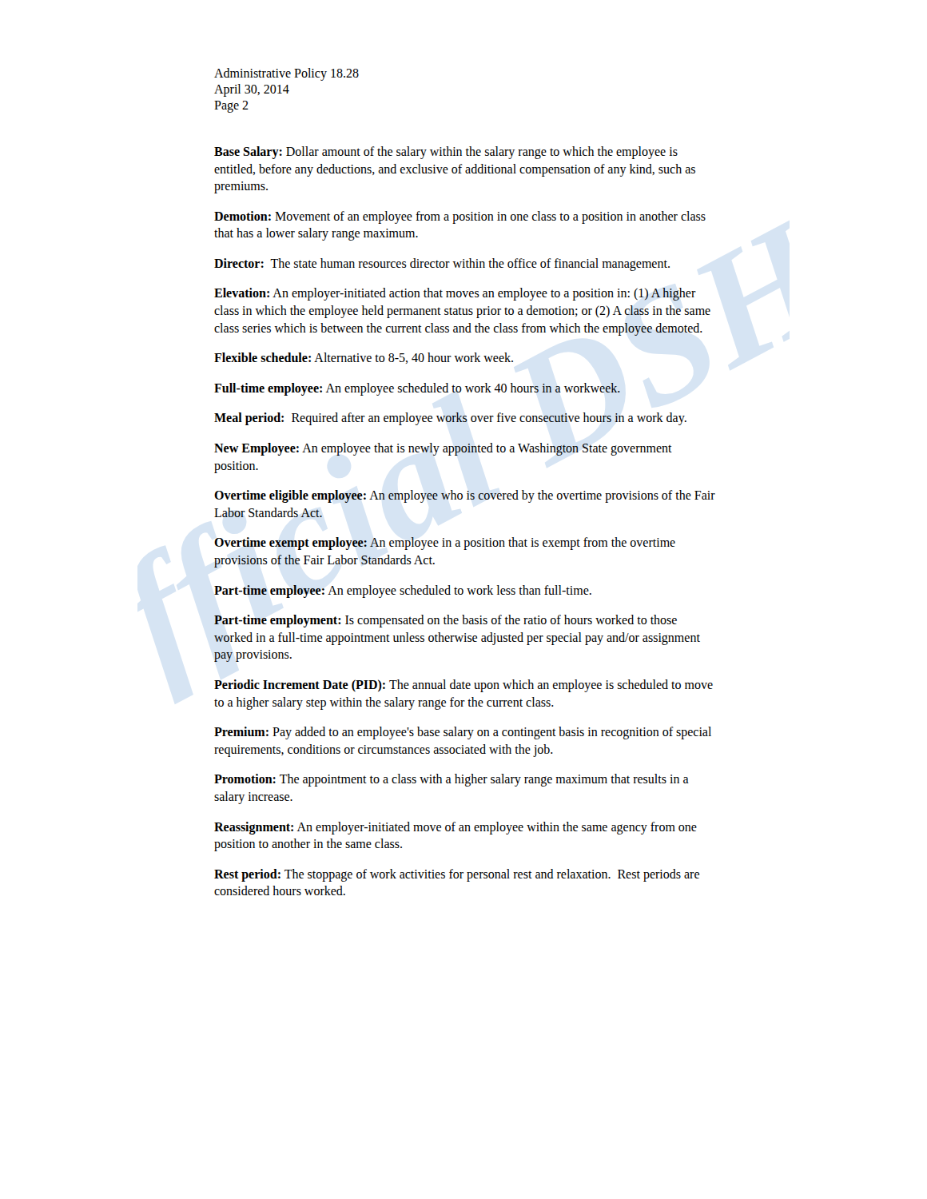Official DSHS
Administrative Policy 18.28
April 30, 2014
Page 2
Base Salary: Dollar amount of the salary within the salary range to which the employee is entitled, before any deductions, and exclusive of additional compensation of any kind, such as premiums.
Demotion: Movement of an employee from a position in one class to a position in another class that has a lower salary range maximum.
Director: The state human resources director within the office of financial management.
Elevation: An employer-initiated action that moves an employee to a position in: (1) A higher class in which the employee held permanent status prior to a demotion; or (2) A class in the same class series which is between the current class and the class from which the employee demoted.
Flexible schedule: Alternative to 8-5, 40 hour work week.
Full-time employee: An employee scheduled to work 40 hours in a workweek.
Meal period: Required after an employee works over five consecutive hours in a work day.
New Employee: An employee that is newly appointed to a Washington State government position.
Overtime eligible employee: An employee who is covered by the overtime provisions of the Fair Labor Standards Act.
Overtime exempt employee: An employee in a position that is exempt from the overtime provisions of the Fair Labor Standards Act.
Part-time employee: An employee scheduled to work less than full-time.
Part-time employment: Is compensated on the basis of the ratio of hours worked to those worked in a full-time appointment unless otherwise adjusted per special pay and/or assignment pay provisions.
Periodic Increment Date (PID): The annual date upon which an employee is scheduled to move to a higher salary step within the salary range for the current class.
Premium: Pay added to an employee's base salary on a contingent basis in recognition of special requirements, conditions or circumstances associated with the job.
Promotion: The appointment to a class with a higher salary range maximum that results in a salary increase.
Reassignment: An employer-initiated move of an employee within the same agency from one position to another in the same class.
Rest period: The stoppage of work activities for personal rest and relaxation. Rest periods are considered hours worked.